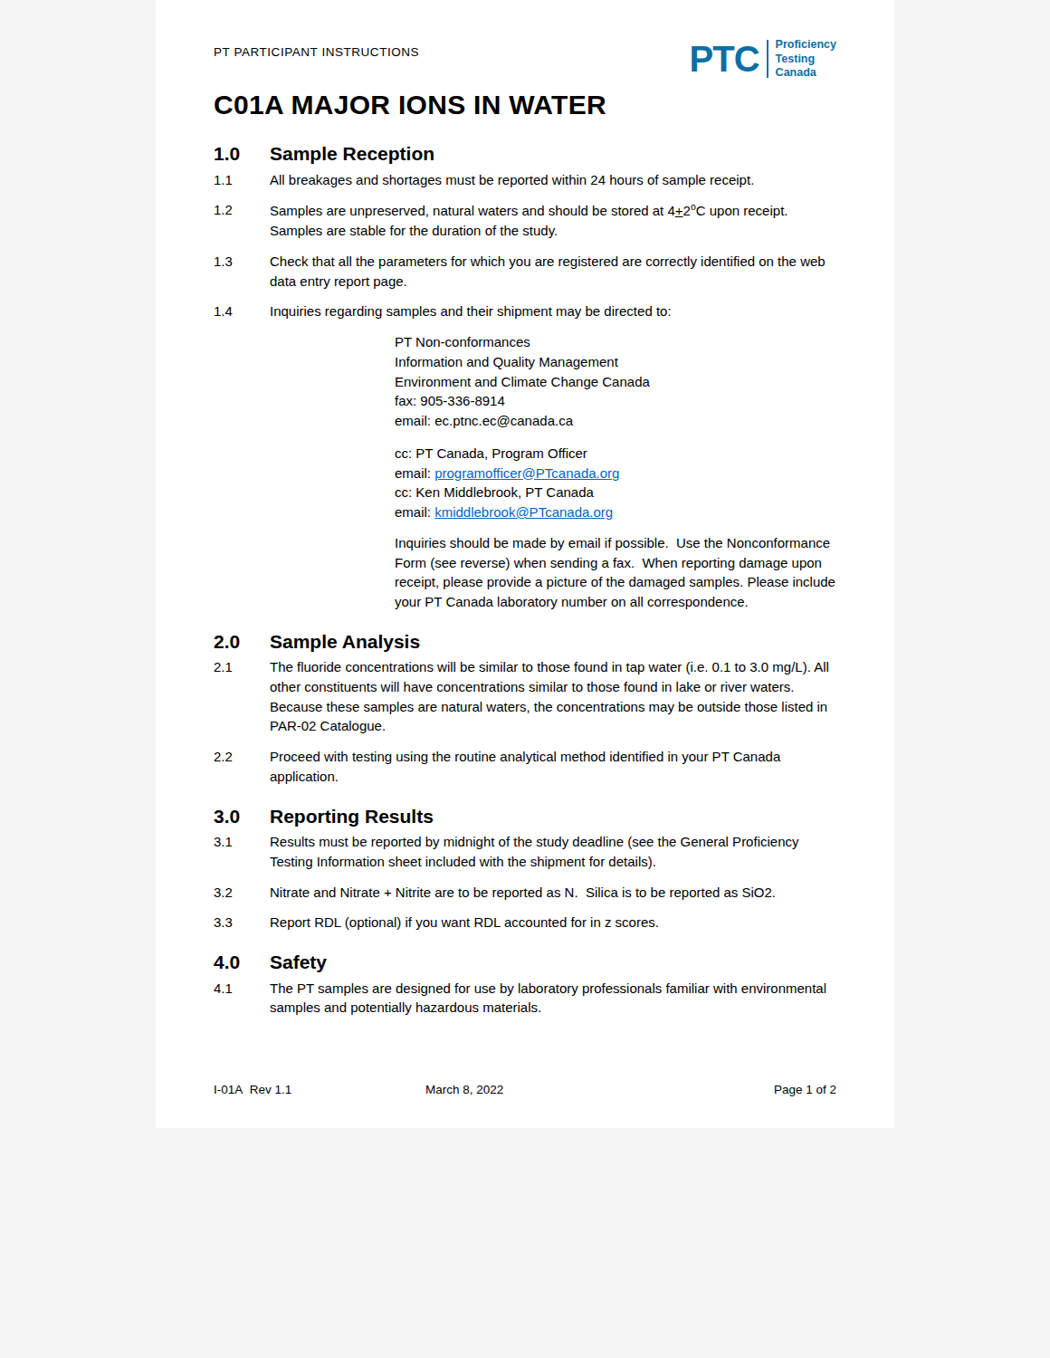PTC Proficiency
Testing
Canada
PT PARTICIPANT INSTRUCTIONS
C01A MAJOR IONS IN WATER
1.0 Sample Reception
1.1
All breakages and shortages must be reported within 24 hours of sample receipt.
1.2
Samples are unpreserved, natural waters and should be stored at 4+2oC upon receipt. Samples are stable for the duration of the study.
1.3
Check that all the parameters for which you are registered are correctly identified on the web data entry report page.
1.4
Inquiries regarding samples and their shipment may be directed to:
PT Non-conformances
Information and Quality Management
Environment and Climate Change Canada
fax: 905-336-8914
email: ec.ptnc.ec@canada.ca
cc: PT Canada, Program Officer
email: programofficer@PTcanada.org
cc: Ken Middlebrook, PT Canada
email: kmiddlebrook@PTcanada.org
Inquiries should be made by email if possible. Use the Nonconformance Form (see reverse) when sending a fax. When reporting damage upon receipt, please provide a picture of the damaged samples. Please include your PT Canada laboratory number on all correspondence.
2.0 Sample Analysis
2.1
The fluoride concentrations will be similar to those found in tap water (i.e. 0.1 to 3.0 mg/L). All other constituents will have concentrations similar to those found in lake or river waters. Because these samples are natural waters, the concentrations may be outside those listed in PAR-02 Catalogue.
2.2
Proceed with testing using the routine analytical method identified in your PT Canada application.
3.0 Reporting Results
3.1
Results must be reported by midnight of the study deadline (see the General Proficiency Testing Information sheet included with the shipment for details).
3.2
Nitrate and Nitrate + Nitrite are to be reported as N. Silica is to be reported as SiO2.
3.3
Report RDL (optional) if you want RDL accounted for in z scores.
4.0 Safety
4.1
The PT samples are designed for use by laboratory professionals familiar with environmental samples and potentially hazardous materials.
I-01A Rev 1.1
March 8, 2022
Page 1 of 2